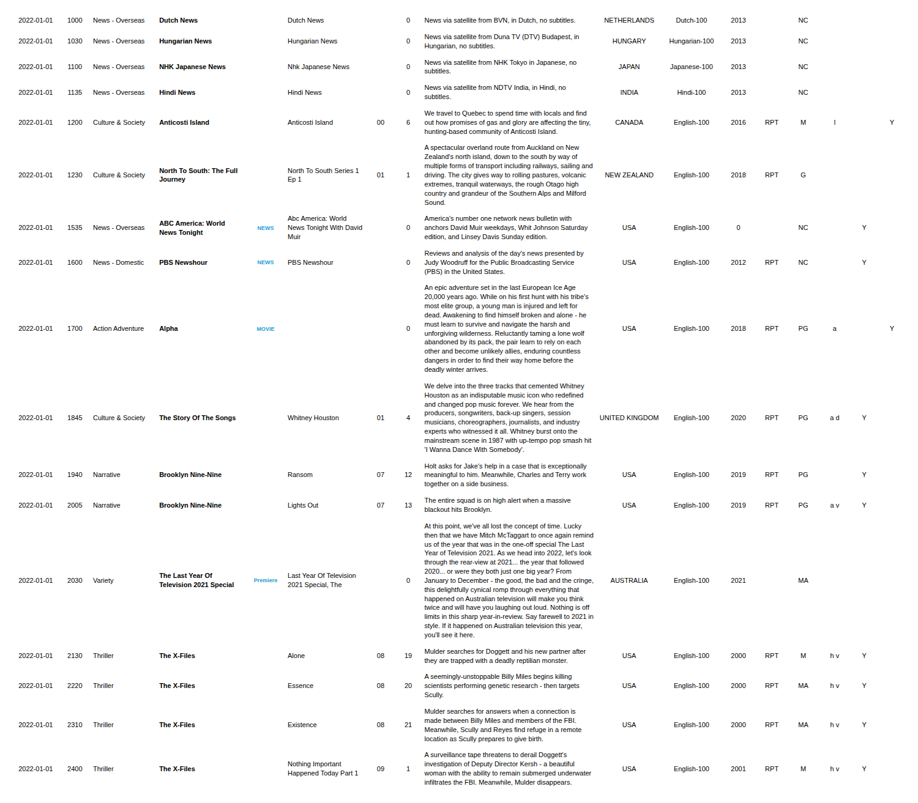| 2022-01-01 | 1000 | News - Overseas | Dutch News | | Dutch News | | 0 | News via satellite from BVN, in Dutch, no subtitles. | NETHERLANDS | Dutch-100 | 2013 | | NC | | | |
| 2022-01-01 | 1030 | News - Overseas | Hungarian News | | Hungarian News | | 0 | News via satellite from Duna TV (DTV) Budapest, in Hungarian, no subtitles. | HUNGARY | Hungarian-100 | 2013 | | NC | | | |
| 2022-01-01 | 1100 | News - Overseas | NHK Japanese News | | Nhk Japanese News | | 0 | News via satellite from NHK Tokyo in Japanese, no subtitles. | JAPAN | Japanese-100 | 2013 | | NC | | | |
| 2022-01-01 | 1135 | News - Overseas | Hindi News | | Hindi News | | 0 | News via satellite from NDTV India, in Hindi, no subtitles. | INDIA | Hindi-100 | 2013 | | NC | | | |
| 2022-01-01 | 1200 | Culture & Society | Anticosti Island | | Anticosti Island | 00 | 6 | We travel to Quebec to spend time with locals and find out how promises of gas and glory are affecting the tiny, hunting-based community of Anticosti Island. | CANADA | English-100 | 2016 | RPT | M | l | | Y |
| 2022-01-01 | 1230 | Culture & Society | North To South: The Full Journey | | North To South Series 1 Ep 1 | 01 | 1 | A spectacular overland route from Auckland on New Zealand's north island, down to the south by way of multiple forms of transport including railways, sailing and driving. The city gives way to rolling pastures, volcanic extremes, tranquil waterways, the rough Otago high country and grandeur of the Southern Alps and Milford Sound. | NEW ZEALAND | English-100 | 2018 | RPT | G | | | |
| 2022-01-01 | 1535 | News - Overseas | ABC America: World News Tonight | NEWS | Abc America: World News Tonight With David Muir | | 0 | America's number one network news bulletin with anchors David Muir weekdays, Whit Johnson Saturday edition, and Linsey Davis Sunday edition. | USA | English-100 | 0 | | NC | | Y | |
| 2022-01-01 | 1600 | News - Domestic | PBS Newshour | NEWS | PBS Newshour | | 0 | Reviews and analysis of the day's news presented by Judy Woodruff for the Public Broadcasting Service (PBS) in the United States. | USA | English-100 | 2012 | RPT | NC | | Y | |
| 2022-01-01 | 1700 | Action Adventure | Alpha | MOVIE | | | 0 | An epic adventure set in the last European Ice Age 20,000 years ago. While on his first hunt with his tribe's most elite group, a young man is injured and left for dead. Awakening to find himself broken and alone - he must learn to survive and navigate the harsh and unforgiving wilderness. Reluctantly taming a lone wolf abandoned by its pack, the pair learn to rely on each other and become unlikely allies, enduring countless dangers in order to find their way home before the deadly winter arrives. | USA | English-100 | 2018 | RPT | PG | a | | Y |
| 2022-01-01 | 1845 | Culture & Society | The Story Of The Songs | | Whitney Houston | 01 | 4 | We delve into the three tracks that cemented Whitney Houston as an indisputable music icon who redefined and changed pop music forever. We hear from the producers, songwriters, back-up singers, session musicians, choreographers, journalists, and industry experts who witnessed it all. Whitney burst onto the mainstream scene in 1987 with up-tempo pop smash hit 'I Wanna Dance With Somebody'. | UNITED KINGDOM | English-100 | 2020 | RPT | PG | a d | Y | |
| 2022-01-01 | 1940 | Narrative | Brooklyn Nine-Nine | | Ransom | 07 | 12 | Holt asks for Jake's help in a case that is exceptionally meaningful to him. Meanwhile, Charles and Terry work together on a side business. | USA | English-100 | 2019 | RPT | PG | | Y | |
| 2022-01-01 | 2005 | Narrative | Brooklyn Nine-Nine | | Lights Out | 07 | 13 | The entire squad is on high alert when a massive blackout hits Brooklyn. | USA | English-100 | 2019 | RPT | PG | a v | Y | |
| 2022-01-01 | 2030 | Variety | The Last Year Of Television 2021 Special | Premiere | Last Year Of Television 2021 Special, The | | 0 | At this point, we've all lost the concept of time. Lucky then that we have Mitch McTaggart to once again remind us of the year that was in the one-off special The Last Year of Television 2021. As we head into 2022, let's look through the rear-view at 2021... the year that followed 2020... or were they both just one big year? From January to December - the good, the bad and the cringe, this delightfully cynical romp through everything that happened on Australian television will make you think twice and will have you laughing out loud. Nothing is off limits in this sharp year-in-review. Say farewell to 2021 in style. If it happened on Australian television this year, you'll see it here. | AUSTRALIA | English-100 | 2021 | | MA | | | |
| 2022-01-01 | 2130 | Thriller | The X-Files | | Alone | 08 | 19 | Mulder searches for Doggett and his new partner after they are trapped with a deadly reptilian monster. | USA | English-100 | 2000 | RPT | M | h v | Y | |
| 2022-01-01 | 2220 | Thriller | The X-Files | | Essence | 08 | 20 | A seemingly-unstoppable Billy Miles begins killing scientists performing genetic research - then targets Scully. | USA | English-100 | 2000 | RPT | MA | h v | Y | |
| 2022-01-01 | 2310 | Thriller | The X-Files | | Existence | 08 | 21 | Mulder searches for answers when a connection is made between Billy Miles and members of the FBI. Meanwhile, Scully and Reyes find refuge in a remote location as Scully prepares to give birth. | USA | English-100 | 2000 | RPT | MA | h v | Y | |
| 2022-01-01 | 2400 | Thriller | The X-Files | | Nothing Important Happened Today Part 1 | 09 | 1 | A surveillance tape threatens to derail Doggett's investigation of Deputy Director Kersh - a beautiful woman with the ability to remain submerged underwater infiltrates the FBI. Meanwhile, Mulder disappears. | USA | English-100 | 2001 | RPT | M | h v | Y | |